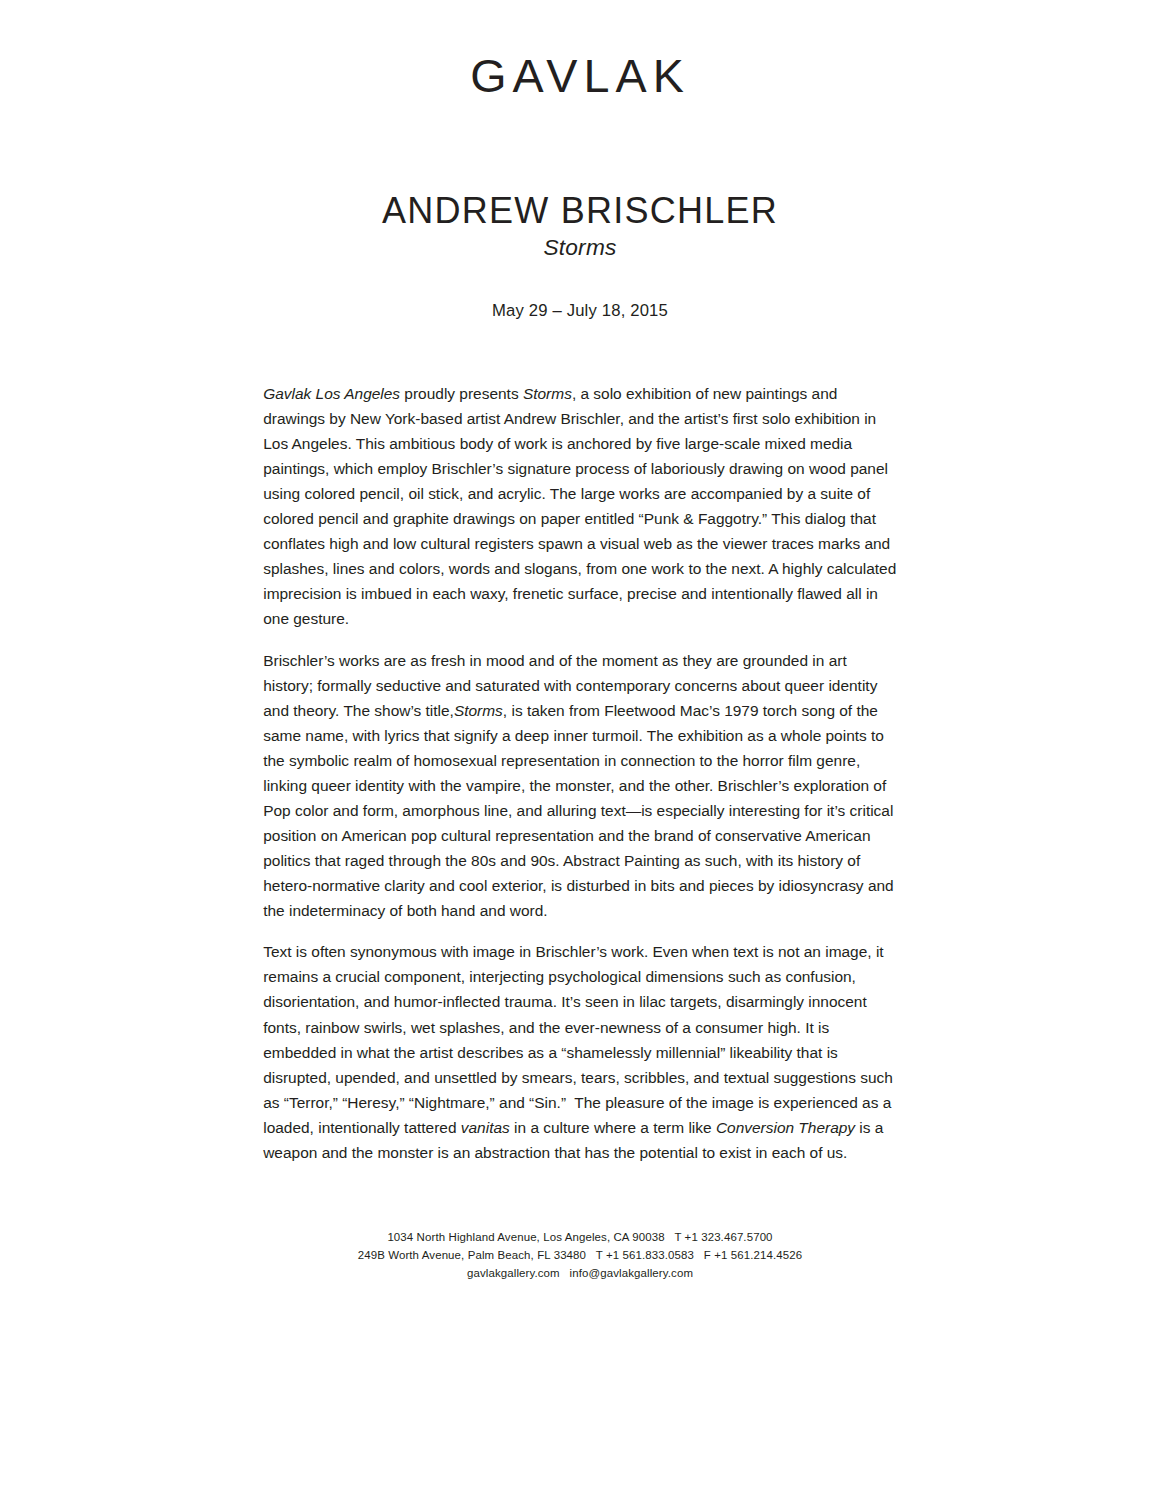GAVLAK
ANDREW BRISCHLER
Storms
May 29 – July 18, 2015
Gavlak Los Angeles proudly presents Storms, a solo exhibition of new paintings and drawings by New York-based artist Andrew Brischler, and the artist’s first solo exhibition in Los Angeles. This ambitious body of work is anchored by five large-scale mixed media paintings, which employ Brischler’s signature process of laboriously drawing on wood panel using colored pencil, oil stick, and acrylic. The large works are accompanied by a suite of colored pencil and graphite drawings on paper entitled “Punk & Faggotry.” This dialog that conflates high and low cultural registers spawn a visual web as the viewer traces marks and splashes, lines and colors, words and slogans, from one work to the next. A highly calculated imprecision is imbued in each waxy, frenetic surface, precise and intentionally flawed all in one gesture.
Brischler’s works are as fresh in mood and of the moment as they are grounded in art history; formally seductive and saturated with contemporary concerns about queer identity and theory. The show’s title,Storms, is taken from Fleetwood Mac’s 1979 torch song of the same name, with lyrics that signify a deep inner turmoil. The exhibition as a whole points to the symbolic realm of homosexual representation in connection to the horror film genre, linking queer identity with the vampire, the monster, and the other. Brischler’s exploration of Pop color and form, amorphous line, and alluring text—is especially interesting for it’s critical position on American pop cultural representation and the brand of conservative American politics that raged through the 80s and 90s. Abstract Painting as such, with its history of hetero-normative clarity and cool exterior, is disturbed in bits and pieces by idiosyncrasy and the indeterminacy of both hand and word.
Text is often synonymous with image in Brischler’s work. Even when text is not an image, it remains a crucial component, interjecting psychological dimensions such as confusion, disorientation, and humor-inflected trauma. It’s seen in lilac targets, disarmingly innocent fonts, rainbow swirls, wet splashes, and the ever-newness of a consumer high. It is embedded in what the artist describes as a “shamelessly millennial” likeability that is disrupted, upended, and unsettled by smears, tears, scribbles, and textual suggestions such as “Terror,” “Heresy,” “Nightmare,” and “Sin.” The pleasure of the image is experienced as a loaded, intentionally tattered vanitas in a culture where a term like Conversion Therapy is a weapon and the monster is an abstraction that has the potential to exist in each of us.
1034 North Highland Avenue, Los Angeles, CA 90038 T +1 323.467.5700
249B Worth Avenue, Palm Beach, FL 33480 T +1 561.833.0583 F +1 561.214.4526
gavlakgallery.com info@gavlakgallery.com